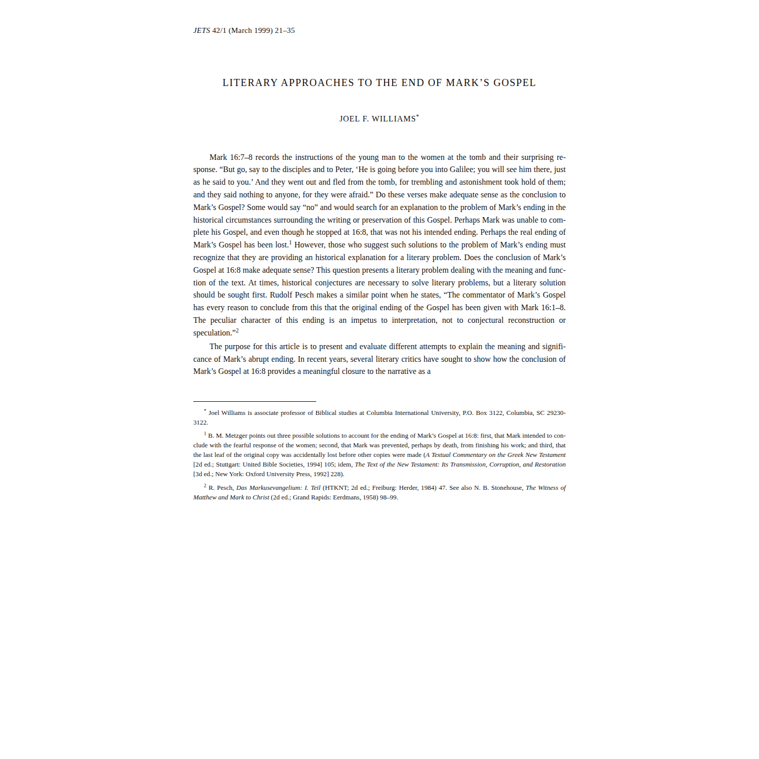JETS 42/1 (March 1999) 21–35
LITERARY APPROACHES TO THE END OF MARK’S GOSPEL
JOEL F. WILLIAMS*
Mark 16:7–8 records the instructions of the young man to the women at the tomb and their surprising response. “But go, say to the disciples and to Peter, ‘He is going before you into Galilee; you will see him there, just as he said to you.’ And they went out and fled from the tomb, for trembling and astonishment took hold of them; and they said nothing to anyone, for they were afraid.” Do these verses make adequate sense as the conclusion to Mark’s Gospel? Some would say “no” and would search for an explanation to the problem of Mark’s ending in the historical circumstances surrounding the writing or preservation of this Gospel. Perhaps Mark was unable to complete his Gospel, and even though he stopped at 16:8, that was not his intended ending. Perhaps the real ending of Mark’s Gospel has been lost.1 However, those who suggest such solutions to the problem of Mark’s ending must recognize that they are providing an historical explanation for a literary problem. Does the conclusion of Mark’s Gospel at 16:8 make adequate sense? This question presents a literary problem dealing with the meaning and function of the text. At times, historical conjectures are necessary to solve literary problems, but a literary solution should be sought first. Rudolf Pesch makes a similar point when he states, “The commentator of Mark’s Gospel has every reason to conclude from this that the original ending of the Gospel has been given with Mark 16:1–8. The peculiar character of this ending is an impetus to interpretation, not to conjectural reconstruction or speculation.”2
The purpose for this article is to present and evaluate different attempts to explain the meaning and significance of Mark’s abrupt ending. In recent years, several literary critics have sought to show how the conclusion of Mark’s Gospel at 16:8 provides a meaningful closure to the narrative as a
* Joel Williams is associate professor of Biblical studies at Columbia International University, P.O. Box 3122, Columbia, SC 29230-3122.
1 B. M. Metzger points out three possible solutions to account for the ending of Mark’s Gospel at 16:8: first, that Mark intended to conclude with the fearful response of the women; second, that Mark was prevented, perhaps by death, from finishing his work; and third, that the last leaf of the original copy was accidentally lost before other copies were made (A Textual Commentary on the Greek New Testament [2d ed.; Stuttgart: United Bible Societies, 1994] 105; idem, The Text of the New Testament: Its Transmission, Corruption, and Restoration [3d ed.; New York: Oxford University Press, 1992] 228).
2 R. Pesch, Das Markusevangelium: I. Teil (HTKNT; 2d ed.; Freiburg: Herder, 1984) 47. See also N. B. Stonehouse, The Witness of Matthew and Mark to Christ (2d ed.; Grand Rapids: Eerdmans, 1958) 98–99.